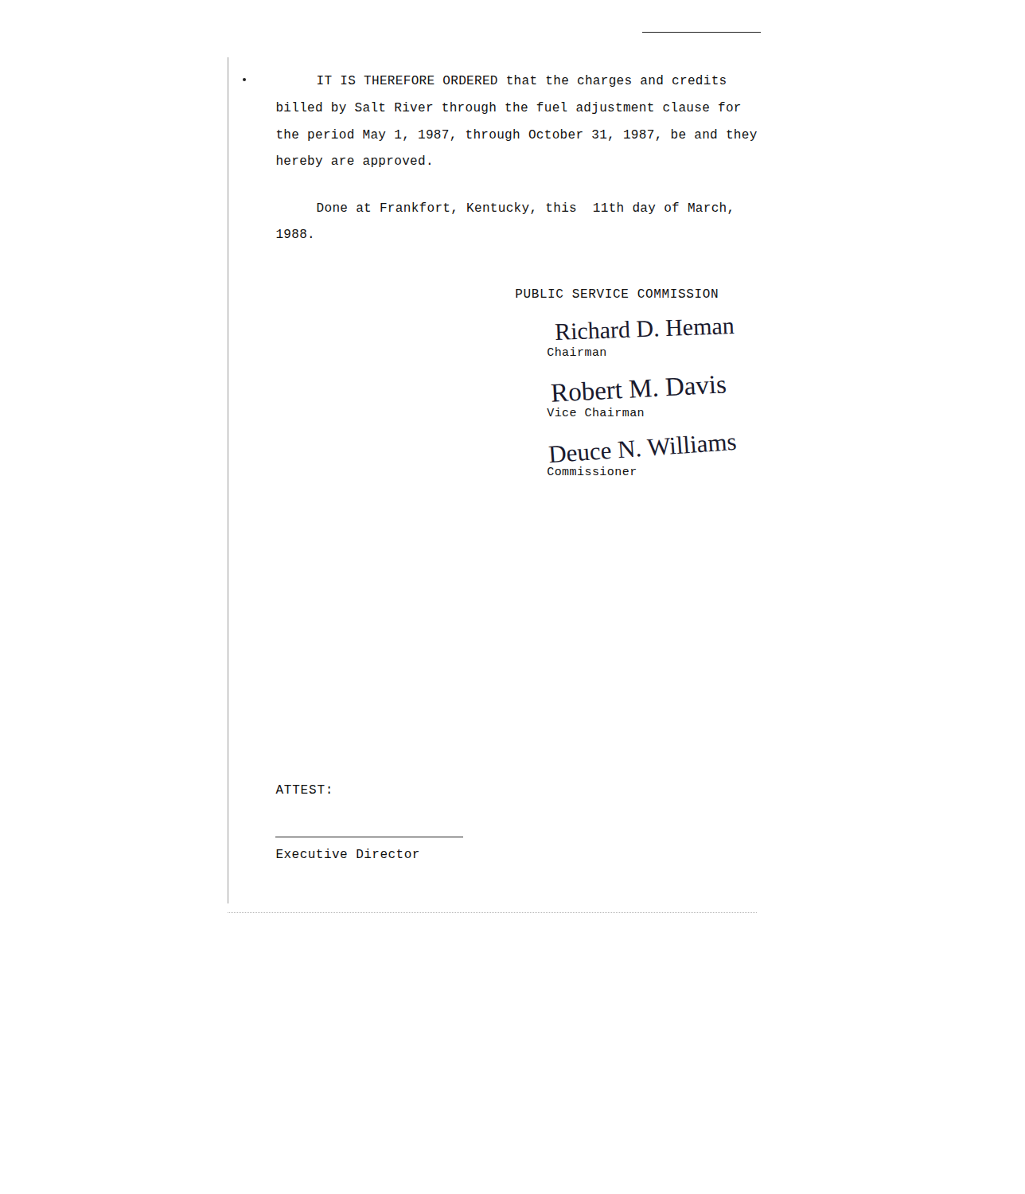IT IS THEREFORE ORDERED that the charges and credits billed by Salt River through the fuel adjustment clause for the period May 1, 1987, through October 31, 1987, be and they hereby are approved.
Done at Frankfort, Kentucky, this 11th day of March, 1988.
PUBLIC SERVICE COMMISSION
Richard D. Heman
Chairman
Robert M. Davis
Vice Chairman
Deuce N. Williams
Commissioner
ATTEST:
Executive Director